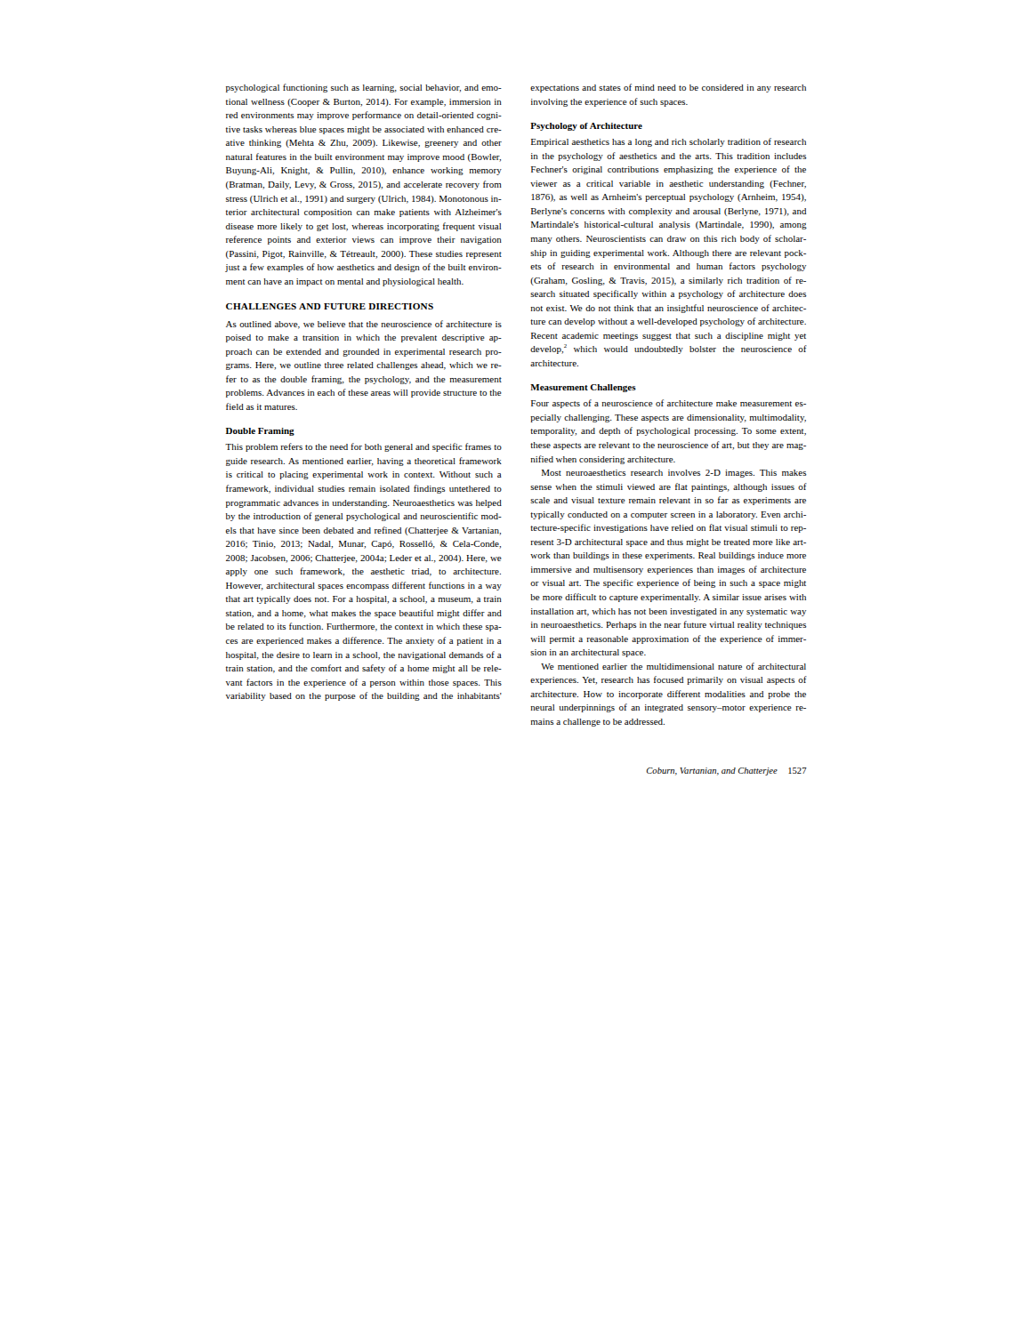psychological functioning such as learning, social behavior, and emotional wellness (Cooper & Burton, 2014). For example, immersion in red environments may improve performance on detail-oriented cognitive tasks whereas blue spaces might be associated with enhanced creative thinking (Mehta & Zhu, 2009). Likewise, greenery and other natural features in the built environment may improve mood (Bowler, Buyung-Ali, Knight, & Pullin, 2010), enhance working memory (Bratman, Daily, Levy, & Gross, 2015), and accelerate recovery from stress (Ulrich et al., 1991) and surgery (Ulrich, 1984). Monotonous interior architectural composition can make patients with Alzheimer's disease more likely to get lost, whereas incorporating frequent visual reference points and exterior views can improve their navigation (Passini, Pigot, Rainville, & Tétreault, 2000). These studies represent just a few examples of how aesthetics and design of the built environment can have an impact on mental and physiological health.
CHALLENGES AND FUTURE DIRECTIONS
As outlined above, we believe that the neuroscience of architecture is poised to make a transition in which the prevalent descriptive approach can be extended and grounded in experimental research programs. Here, we outline three related challenges ahead, which we refer to as the double framing, the psychology, and the measurement problems. Advances in each of these areas will provide structure to the field as it matures.
Double Framing
This problem refers to the need for both general and specific frames to guide research. As mentioned earlier, having a theoretical framework is critical to placing experimental work in context. Without such a framework, individual studies remain isolated findings untethered to programmatic advances in understanding. Neuroaesthetics was helped by the introduction of general psychological and neuroscientific models that have since been debated and refined (Chatterjee & Vartanian, 2016; Tinio, 2013; Nadal, Munar, Capó, Rosselló, & Cela-Conde, 2008; Jacobsen, 2006; Chatterjee, 2004a; Leder et al., 2004). Here, we apply one such framework, the aesthetic triad, to architecture. However, architectural spaces encompass different functions in a way that art typically does not. For a hospital, a school, a museum, a train station, and a home, what makes the space beautiful might differ and be related to its function. Furthermore, the context in which these spaces are experienced makes a difference. The anxiety of a patient in a hospital, the desire to learn in a school, the navigational demands of a train station, and the comfort and safety of a home might all be relevant factors in the experience of a person within those spaces. This variability based on the purpose of the building and the inhabitants' expectations and states of mind need to be considered in any research involving the experience of such spaces.
Psychology of Architecture
Empirical aesthetics has a long and rich scholarly tradition of research in the psychology of aesthetics and the arts. This tradition includes Fechner's original contributions emphasizing the experience of the viewer as a critical variable in aesthetic understanding (Fechner, 1876), as well as Arnheim's perceptual psychology (Arnheim, 1954), Berlyne's concerns with complexity and arousal (Berlyne, 1971), and Martindale's historical-cultural analysis (Martindale, 1990), among many others. Neuroscientists can draw on this rich body of scholarship in guiding experimental work. Although there are relevant pockets of research in environmental and human factors psychology (Graham, Gosling, & Travis, 2015), a similarly rich tradition of research situated specifically within a psychology of architecture does not exist. We do not think that an insightful neuroscience of architecture can develop without a well-developed psychology of architecture. Recent academic meetings suggest that such a discipline might yet develop,2 which would undoubtedly bolster the neuroscience of architecture.
Measurement Challenges
Four aspects of a neuroscience of architecture make measurement especially challenging. These aspects are dimensionality, multimodality, temporality, and depth of psychological processing. To some extent, these aspects are relevant to the neuroscience of art, but they are magnified when considering architecture.
Most neuroaesthetics research involves 2-D images. This makes sense when the stimuli viewed are flat paintings, although issues of scale and visual texture remain relevant in so far as experiments are typically conducted on a computer screen in a laboratory. Even architecture-specific investigations have relied on flat visual stimuli to represent 3-D architectural space and thus might be treated more like artwork than buildings in these experiments. Real buildings induce more immersive and multisensory experiences than images of architecture or visual art. The specific experience of being in such a space might be more difficult to capture experimentally. A similar issue arises with installation art, which has not been investigated in any systematic way in neuroaesthetics. Perhaps in the near future virtual reality techniques will permit a reasonable approximation of the experience of immersion in an architectural space.
We mentioned earlier the multidimensional nature of architectural experiences. Yet, research has focused primarily on visual aspects of architecture. How to incorporate different modalities and probe the neural underpinnings of an integrated sensory–motor experience remains a challenge to be addressed.
Coburn, Vartanian, and Chatterjee1527